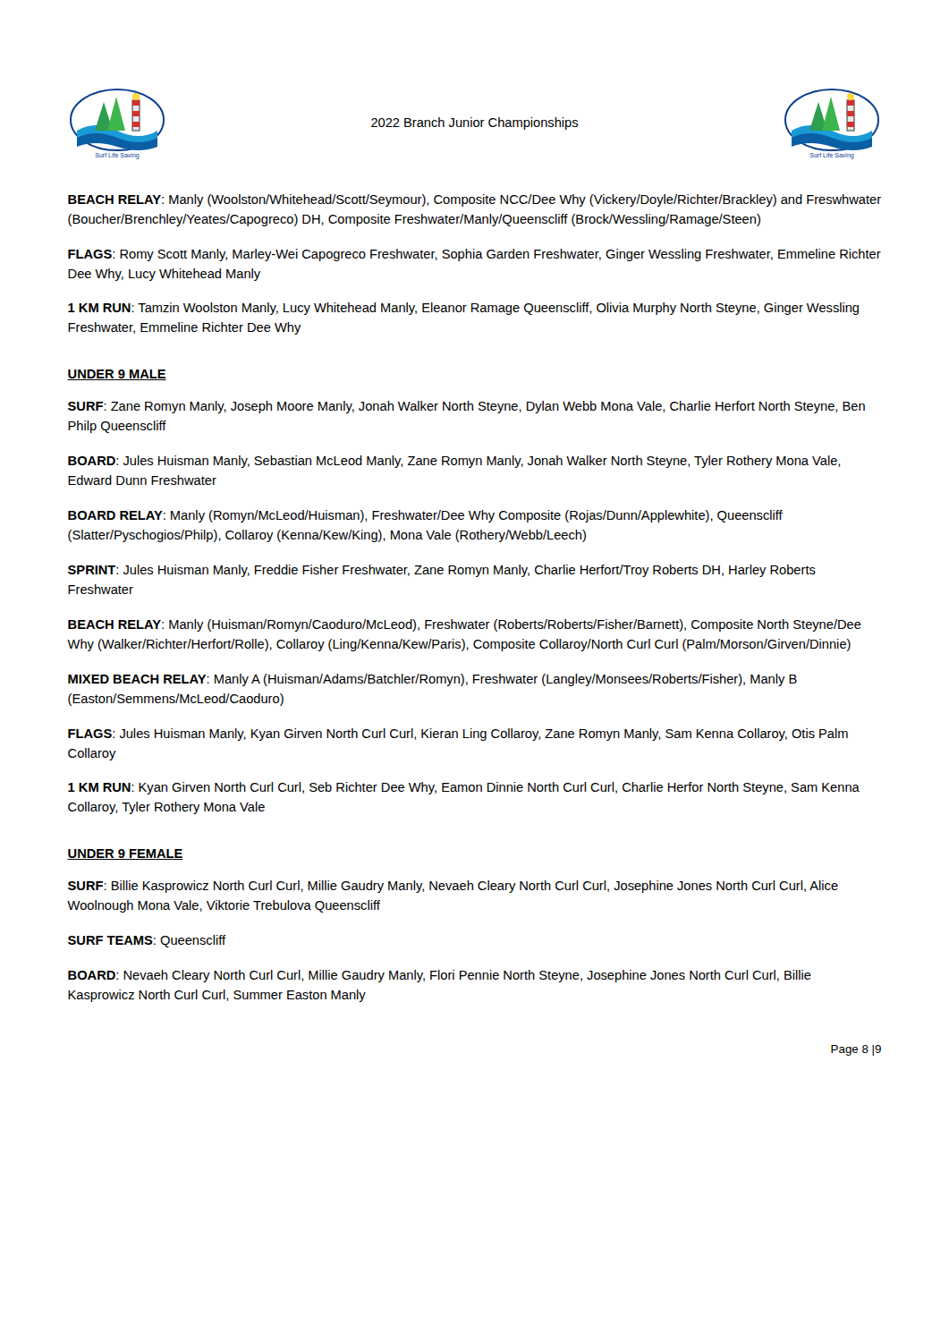Surf Life Saving
2022 Branch Junior Championships
Surf Life Saving
BEACH RELAY: Manly (Woolston/Whitehead/Scott/Seymour), Composite NCC/Dee Why (Vickery/Doyle/Richter/Brackley) and Freswhwater (Boucher/Brenchley/Yeates/Capogreco) DH, Composite Freshwater/Manly/Queenscliff (Brock/Wessling/Ramage/Steen)
FLAGS: Romy Scott Manly, Marley-Wei Capogreco Freshwater, Sophia Garden Freshwater, Ginger Wessling Freshwater, Emmeline Richter Dee Why, Lucy Whitehead Manly
1 KM RUN: Tamzin Woolston Manly, Lucy Whitehead Manly, Eleanor Ramage Queenscliff, Olivia Murphy North Steyne, Ginger Wessling Freshwater, Emmeline Richter Dee Why
UNDER 9 MALE
SURF: Zane Romyn Manly, Joseph Moore Manly, Jonah Walker North Steyne, Dylan Webb Mona Vale, Charlie Herfort North Steyne, Ben Philp Queenscliff
BOARD: Jules Huisman Manly, Sebastian McLeod Manly, Zane Romyn Manly, Jonah Walker North Steyne, Tyler Rothery Mona Vale, Edward Dunn Freshwater
BOARD RELAY: Manly (Romyn/McLeod/Huisman), Freshwater/Dee Why Composite (Rojas/Dunn/Applewhite), Queenscliff (Slatter/Pyschogios/Philp), Collaroy (Kenna/Kew/King), Mona Vale (Rothery/Webb/Leech)
SPRINT: Jules Huisman Manly, Freddie Fisher Freshwater, Zane Romyn Manly, Charlie Herfort/Troy Roberts DH, Harley Roberts Freshwater
BEACH RELAY: Manly (Huisman/Romyn/Caoduro/McLeod), Freshwater (Roberts/Roberts/Fisher/Barnett), Composite North Steyne/Dee Why (Walker/Richter/Herfort/Rolle), Collaroy (Ling/Kenna/Kew/Paris), Composite Collaroy/North Curl Curl (Palm/Morson/Girven/Dinnie)
MIXED BEACH RELAY: Manly A (Huisman/Adams/Batchler/Romyn), Freshwater (Langley/Monsees/Roberts/Fisher), Manly B (Easton/Semmens/McLeod/Caoduro)
FLAGS: Jules Huisman Manly, Kyan Girven North Curl Curl, Kieran Ling Collaroy, Zane Romyn Manly, Sam Kenna Collaroy, Otis Palm Collaroy
1 KM RUN: Kyan Girven North Curl Curl, Seb Richter Dee Why, Eamon Dinnie North Curl Curl, Charlie Herfor North Steyne, Sam Kenna Collaroy, Tyler Rothery Mona Vale
UNDER 9 FEMALE
SURF: Billie Kasprowicz North Curl Curl, Millie Gaudry Manly, Nevaeh Cleary North Curl Curl, Josephine Jones North Curl Curl, Alice Woolnough Mona Vale, Viktorie Trebulova Queenscliff
SURF TEAMS: Queenscliff
BOARD: Nevaeh Cleary North Curl Curl, Millie Gaudry Manly, Flori Pennie North Steyne, Josephine Jones North Curl Curl, Billie Kasprowicz North Curl Curl, Summer Easton Manly
Page 8 |9